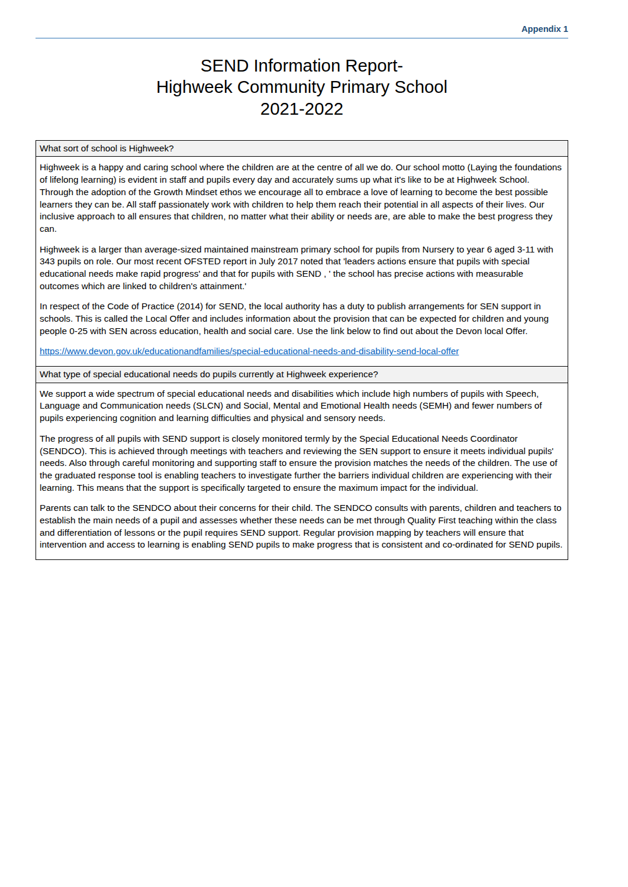Appendix 1
SEND Information Report-
Highweek Community Primary School
2021-2022
| What sort of school is Highweek? |
| --- |
| Highweek is a happy and caring school where the children are at the centre of all we do. Our school motto (Laying the foundations of lifelong learning) is evident in staff and pupils every day and accurately sums up what it's like to be at Highweek School. Through the adoption of the Growth Mindset ethos we encourage all to embrace a love of learning to become the best possible learners they can be. All staff passionately work with children to help them reach their potential in all aspects of their lives. Our inclusive approach to all ensures that children, no matter what their ability or needs are, are able to make the best progress they can. Highweek is a larger than average-sized maintained mainstream primary school for pupils from Nursery to year 6 aged 3-11 with 343 pupils on role. Our most recent OFSTED report in July 2017 noted that 'leaders actions ensure that pupils with special educational needs make rapid progress' and that for pupils with SEND , ' the school has precise actions with measurable outcomes which are linked to children's attainment.' In respect of the Code of Practice (2014) for SEND, the local authority has a duty to publish arrangements for SEN support in schools. This is called the Local Offer and includes information about the provision that can be expected for children and young people 0-25 with SEN across education, health and social care. Use the link below to find out about the Devon local Offer. https://www.devon.gov.uk/educationandfamilies/special-educational-needs-and-disability-send-local-offer |
| What type of special educational needs do pupils currently at Highweek experience? |
| We support a wide spectrum of special educational needs and disabilities which include high numbers of pupils with Speech, Language and Communication needs (SLCN) and Social, Mental and Emotional Health needs (SEMH) and fewer numbers of pupils experiencing cognition and learning difficulties and physical and sensory needs. The progress of all pupils with SEND support is closely monitored termly by the Special Educational Needs Coordinator (SENDCO). This is achieved through meetings with teachers and reviewing the SEN support to ensure it meets individual pupils' needs. Also through careful monitoring and supporting staff to ensure the provision matches the needs of the children. The use of the graduated response tool is enabling teachers to investigate further the barriers individual children are experiencing with their learning. This means that the support is specifically targeted to ensure the maximum impact for the individual. Parents can talk to the SENDCO about their concerns for their child. The SENDCO consults with parents, children and teachers to establish the main needs of a pupil and assesses whether these needs can be met through Quality First teaching within the class and differentiation of lessons or the pupil requires SEND support. Regular provision mapping by teachers will ensure that intervention and access to learning is enabling SEND pupils to make progress that is consistent and co-ordinated for SEND pupils. |